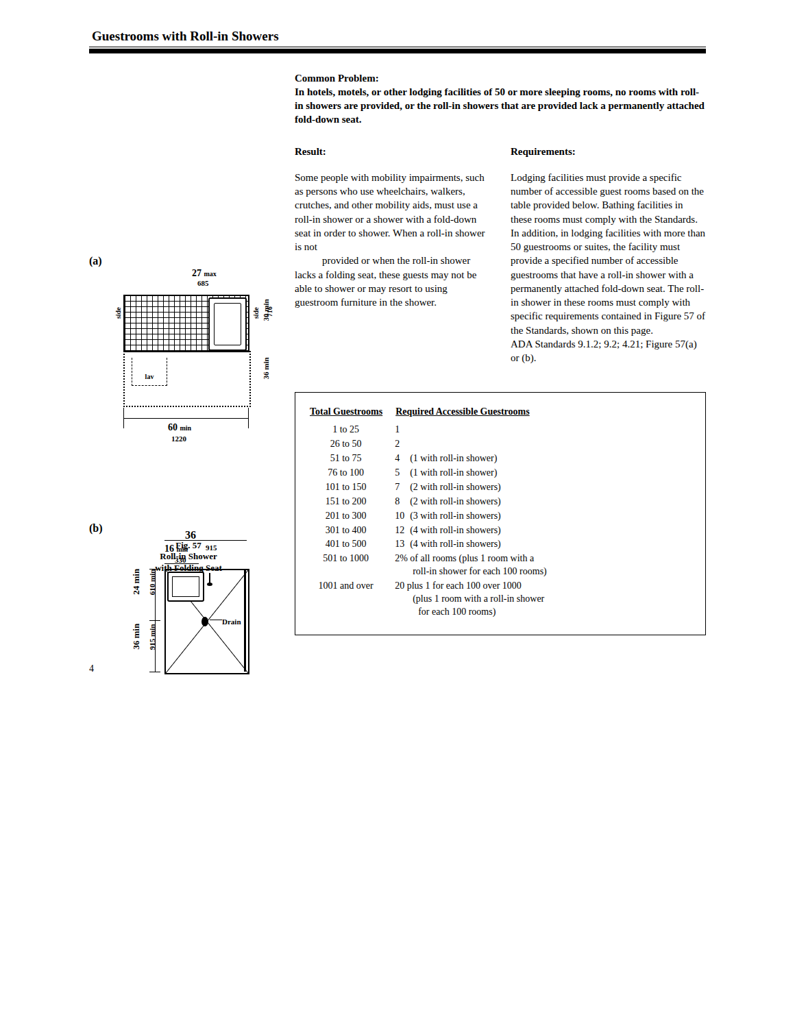Guestrooms with Roll-in Showers
Common Problem:
In hotels, motels, or other lodging facilities of 50 or more sleeping rooms, no rooms with roll-in showers are provided, or the roll-in showers that are provided lack a permanently attached fold-down seat.
Result:
Some people with mobility impairments, such as persons who use wheelchairs, walkers, crutches, and other mobility aids, must use a roll-in shower or a shower with a fold-down seat in order to shower. When a roll-in shower is not
provided or when the roll-in shower lacks a folding seat, these guests may not be able to shower or may resort to using guestroom furniture in the shower.
Requirements:
Lodging facilities must provide a specific number of accessible guest rooms based on the table provided below. Bathing facilities in these rooms must comply with the Standards. In addition, in lodging facilities with more than 50 guestrooms or suites, the facility must provide a specified number of accessible guestrooms that have a roll-in shower with a permanently attached fold-down seat. The roll-in shower in these rooms must comply with specific requirements contained in Figure 57 of the Standards, shown on this page.
ADA Standards 9.1.2; 9.2; 4.21; Figure 57(a) or (b).
(a)
27 max
685
side
side
30 min
716
lav
36 min
60 min
1220
(b)
36
16 min
915
330
24 min
610 min
36 min
915 min
Drain
Fig. 57
Roll-in Shower
with Folding Seat
| Total Guestrooms | Required Accessible Guestrooms |
| --- | --- |
| 1 to 25 | 1 |
| 26 to 50 | 2 |
| 51 to 75 | 4 (1 with roll-in shower) |
| 76 to 100 | 5 (1 with roll-in shower) |
| 101 to 150 | 7 (2 with roll-in showers) |
| 151 to 200 | 8 (2 with roll-in showers) |
| 201 to 300 | 10 (3 with roll-in showers) |
| 301 to 400 | 12 (4 with roll-in showers) |
| 401 to 500 | 13 (4 with roll-in showers) |
| 501 to 1000 | 2% of all rooms (plus 1 room with a roll-in shower for each 100 rooms) |
| 1001 and over | 20 plus 1 for each 100 over 1000 (plus 1 room with a roll-in shower for each 100 rooms) |
4